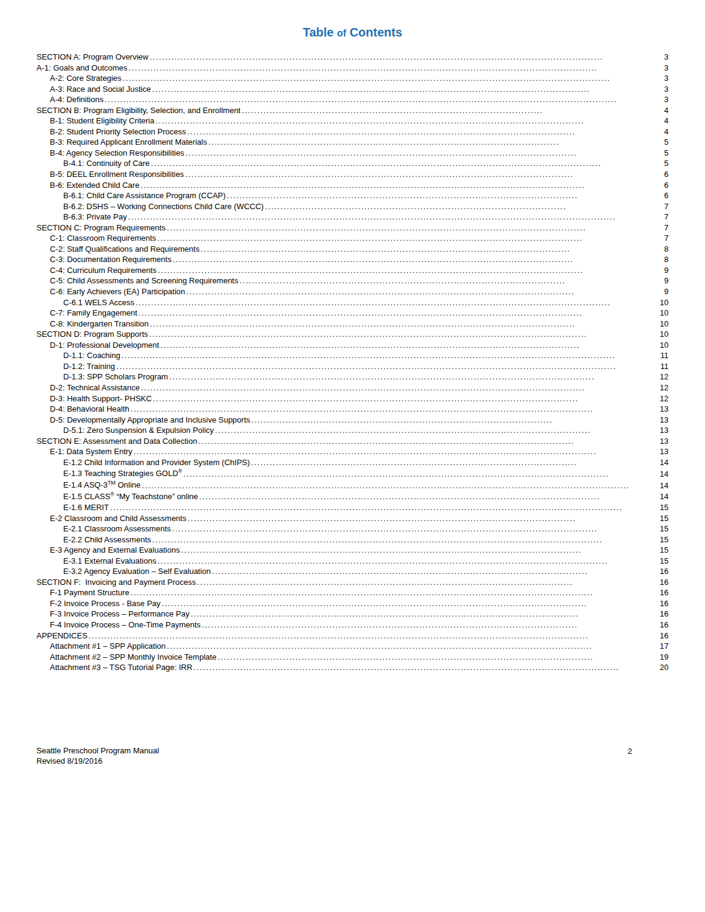Table of Contents
SECTION A: Program Overview.................................................................................................................................................. 3
A-1: Goals and Outcomes....................................................................................................................................................... 3
A-2: Core Strategies............................................................................................................................................................. 3
A-3: Race and Social Justice............................................................................................................................................. 3
A-4: Definitions..................................................................................................................................................................... 3
SECTION B: Program Eligibility, Selection, and Enrollment................................................................................................. 4
B-1: Student Eligibility Criteria.......................................................................................................................................... 4
B-2: Student Priority Selection Process............................................................................................................................. 4
B-3: Required Applicant Enrollment Materials................................................................................................................. 5
B-4: Agency Selection Responsibilities.............................................................................................................................. 5
B-4.1: Continuity of Care................................................................................................................................................. 5
B-5: DEEL Enrollment Responsibilities............................................................................................................................. 6
B-6: Extended Child Care............................................................................................................................................... 6
B-6.1: Child Care Assistance Program (CCAP)................................................................................................................. 6
B-6.2: DSHS – Working Connections Child Care (WCCC)................................................................................................. 7
B-6.3: Private Pay............................................................................................................................................................. 7
SECTION C: Program Requirements....................................................................................................................................... 7
C-1: Classroom Requirements......................................................................................................................................... 7
C-2: Staff Qualifications and Requirements....................................................................................................................... 8
C-3: Documentation Requirements................................................................................................................................. 8
C-4: Curriculum Requirements......................................................................................................................................... 9
C-5: Child Assessments and Screening Requirements......................................................................................................... 9
C-6: Early Achievers (EA) Participation............................................................................................................................. 9
C-6.1 WELS Access......................................................................................................................................................... 10
C-7: Family Engagement............................................................................................................................................... 10
C-8: Kindergarten Transition......................................................................................................................................... 10
SECTION D: Program Supports............................................................................................................................................. 10
D-1: Professional Development....................................................................................................................................... 10
D-1.1: Coaching............................................................................................................................................................... 11
D-1.2: Training................................................................................................................................................................. 11
D-1.3: SPP Scholars Program......................................................................................................................................... 12
D-2: Technical Assistance............................................................................................................................................... 12
D-3: Health Support- PHSKC......................................................................................................................................... 12
D-4: Behavioral Health..................................................................................................................................................... 13
D-5: Developmentally Appropriate and Inclusive Supports................................................................................................. 13
D-5.1: Zero Suspension & Expulsion Policy......................................................................................................................... 13
SECTION E: Assessment and Data Collection......................................................................................................................... 13
E-1: Data System Entry..................................................................................................................................................... 13
E-1.2 Child Information and Provider System (ChIPS)......................................................................................................... 14
E-1.3 Teaching Strategies GOLD®......................................................................................................................................... 14
E-1.4 ASQ-3TM Online............................................................................................................................................................. 14
E-1.5 CLASS® “My Teachstone” online................................................................................................................................. 14
E-1.6 MERIT..................................................................................................................................................................... 15
E-2 Classroom and Child Assessments............................................................................................................................. 15
E-2.1 Classroom Assessments......................................................................................................................................... 15
E-2.2 Child Assessments................................................................................................................................................. 15
E-3 Agency and External Evaluations................................................................................................................................. 15
E-3.1 External Evaluations................................................................................................................................................. 15
E-3.2 Agency Evaluation – Self Evaluation......................................................................................................................... 16
SECTION F: Invoicing and Payment Process......................................................................................................................... 16
F-1 Payment Structure..................................................................................................................................................... 16
F-2 Invoice Process - Base Pay......................................................................................................................................... 16
F-3 Invoice Process – Performance Pay............................................................................................................................. 16
F-4 Invoice Process – One-Time Payments......................................................................................................................... 16
APPENDICES................................................................................................................................................................. 16
Attachment #1 – SPP Application......................................................................................................................................... 17
Attachment #2 – SPP Monthly Invoice Template......................................................................................................................... 19
Attachment #3 – TSG Tutorial Page: IRR......................................................................................................................................... 20
Seattle Preschool Program Manual
Revised 8/19/2016
2